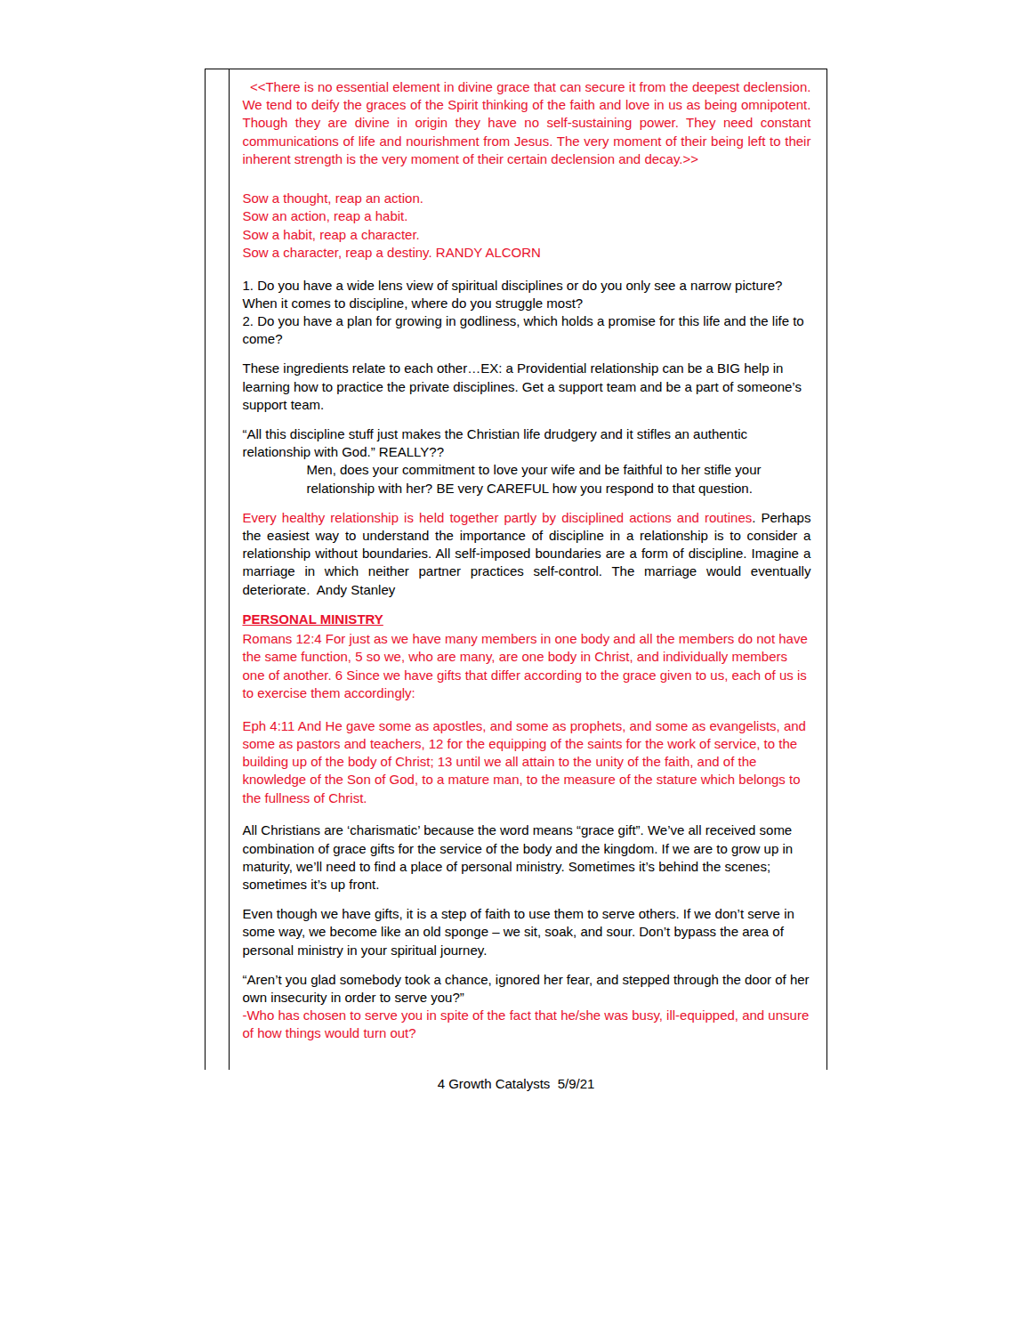<<There is no essential element in divine grace that can secure it from the deepest declension. We tend to deify the graces of the Spirit thinking of the faith and love in us as being omnipotent. Though they are divine in origin they have no self-sustaining power. They need constant communications of life and nourishment from Jesus. The very moment of their being left to their inherent strength is the very moment of their certain declension and decay.>>
Sow a thought, reap an action.
Sow an action, reap a habit.
Sow a habit, reap a character.
Sow a character, reap a destiny. RANDY ALCORN
1. Do you have a wide lens view of spiritual disciplines or do you only see a narrow picture? When it comes to discipline, where do you struggle most?
2. Do you have a plan for growing in godliness, which holds a promise for this life and the life to come?
These ingredients relate to each other…EX: a Providential relationship can be a BIG help in learning how to practice the private disciplines. Get a support team and be a part of someone’s support team.
“All this discipline stuff just makes the Christian life drudgery and it stifles an authentic relationship with God.” REALLY??
Men, does your commitment to love your wife and be faithful to her stifle your relationship with her? BE very CAREFUL how you respond to that question.
Every healthy relationship is held together partly by disciplined actions and routines. Perhaps the easiest way to understand the importance of discipline in a relationship is to consider a relationship without boundaries. All self-imposed boundaries are a form of discipline. Imagine a marriage in which neither partner practices self-control. The marriage would eventually deteriorate. Andy Stanley
PERSONAL MINISTRY
Romans 12:4 For just as we have many members in one body and all the members do not have the same function, 5 so we, who are many, are one body in Christ, and individually members one of another. 6 Since we have gifts that differ according to the grace given to us, each of us is to exercise them accordingly:
Eph 4:11 And He gave some as apostles, and some as prophets, and some as evangelists, and some as pastors and teachers, 12 for the equipping of the saints for the work of service, to the building up of the body of Christ; 13 until we all attain to the unity of the faith, and of the knowledge of the Son of God, to a mature man, to the measure of the stature which belongs to the fullness of Christ.
All Christians are ‘charismatic’ because the word means “grace gift”. We’ve all received some combination of grace gifts for the service of the body and the kingdom. If we are to grow up in maturity, we’ll need to find a place of personal ministry. Sometimes it’s behind the scenes; sometimes it’s up front.
Even though we have gifts, it is a step of faith to use them to serve others. If we don’t serve in some way, we become like an old sponge – we sit, soak, and sour. Don’t bypass the area of personal ministry in your spiritual journey.
“Aren’t you glad somebody took a chance, ignored her fear, and stepped through the door of her own insecurity in order to serve you?”
-Who has chosen to serve you in spite of the fact that he/she was busy, ill-equipped, and unsure of how things would turn out?
4 Growth Catalysts 5/9/21